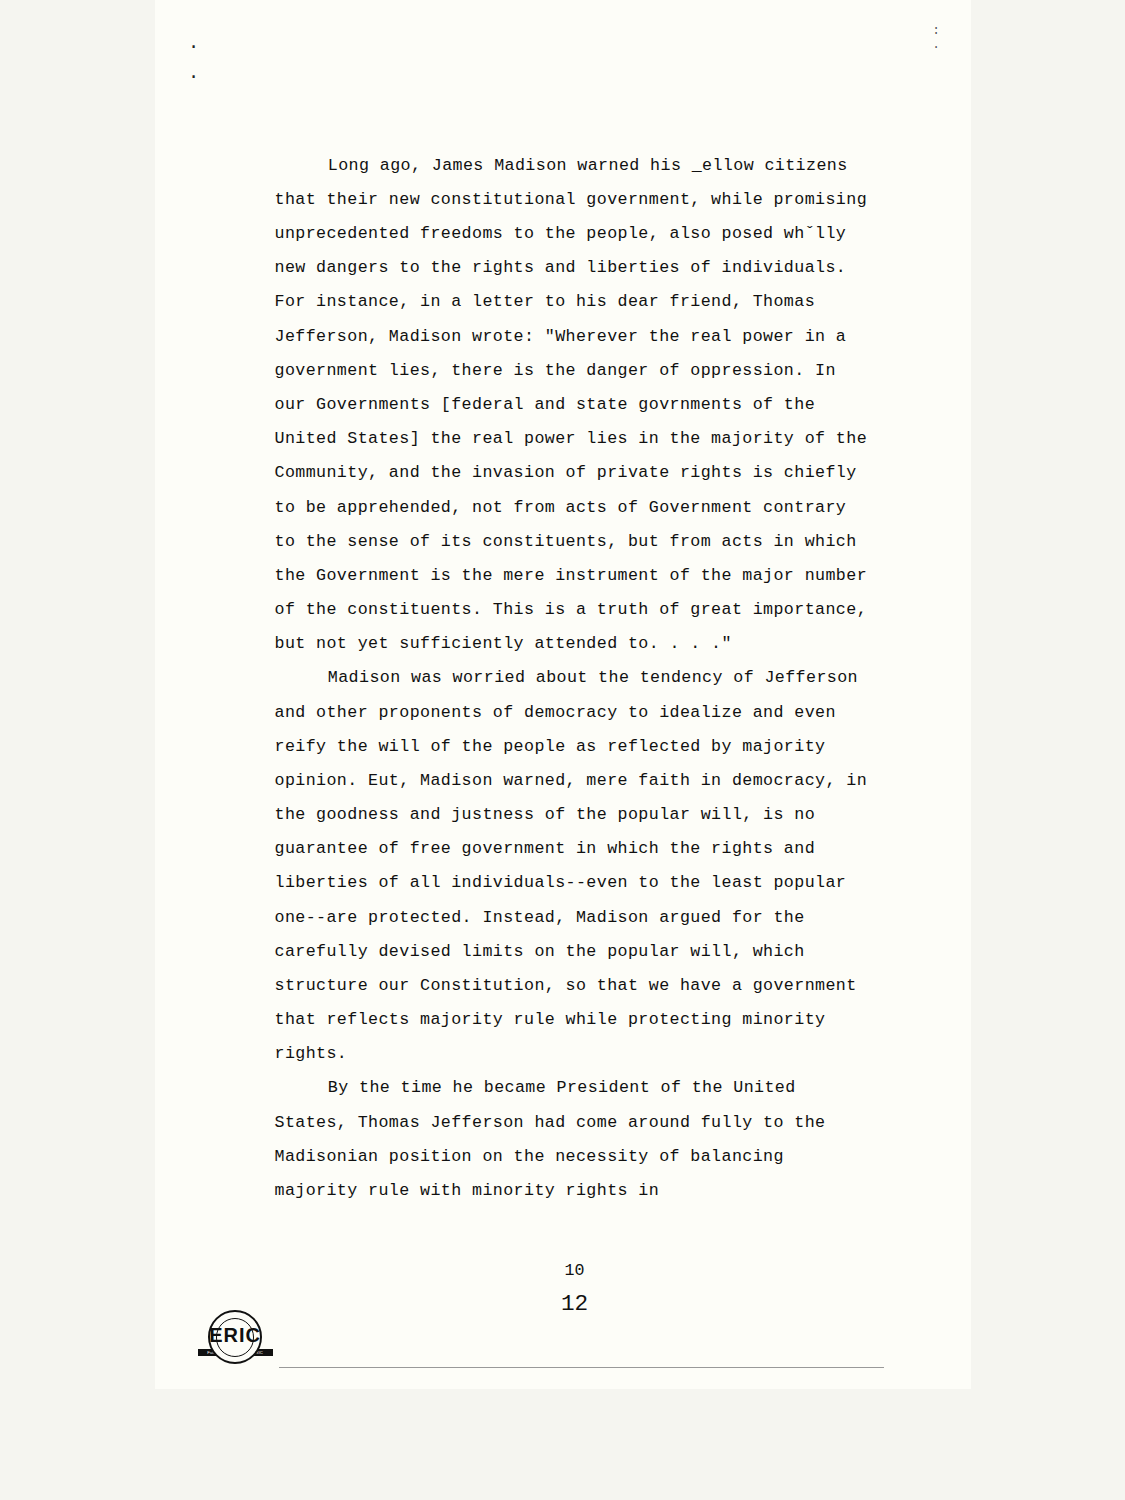:
.
.
.
Long ago, James Madison warned his _ellow citizens that their new constitutional government, while promising unprecedented freedoms to the people, also posed whˇlly new dangers to the rights and liberties of individuals. For instance, in a letter to his dear friend, Thomas Jefferson, Madison wrote: "Wherever the real power in a government lies, there is the danger of oppression. In our Governments [federal and state govrnments of the United States] the real power lies in the majority of the Community, and the invasion of private rights is chiefly to be apprehended, not from acts of Government contrary to the sense of its constituents, but from acts in which the Government is the mere instrument of the major number of the constituents. This is a truth of great importance, but not yet sufficiently attended to. . . ."
Madison was worried about the tendency of Jefferson and other proponents of democracy to idealize and even reify the will of the people as reflected by majority opinion. Eut, Madison warned, mere faith in democracy, in the goodness and justness of the popular will, is no guarantee of free government in which the rights and liberties of all individuals--even to the least popular one--are protected. Instead, Madison argued for the carefully devised limits on the popular will, which structure our Constitution, so that we have a government that reflects majority rule while protecting minority rights.
By the time he became President of the United States, Thomas Jefferson had come around fully to the Madisonian position on the necessity of balancing majority rule with minority rights in
10
12
ERIC
Full Text Provided by ERIC